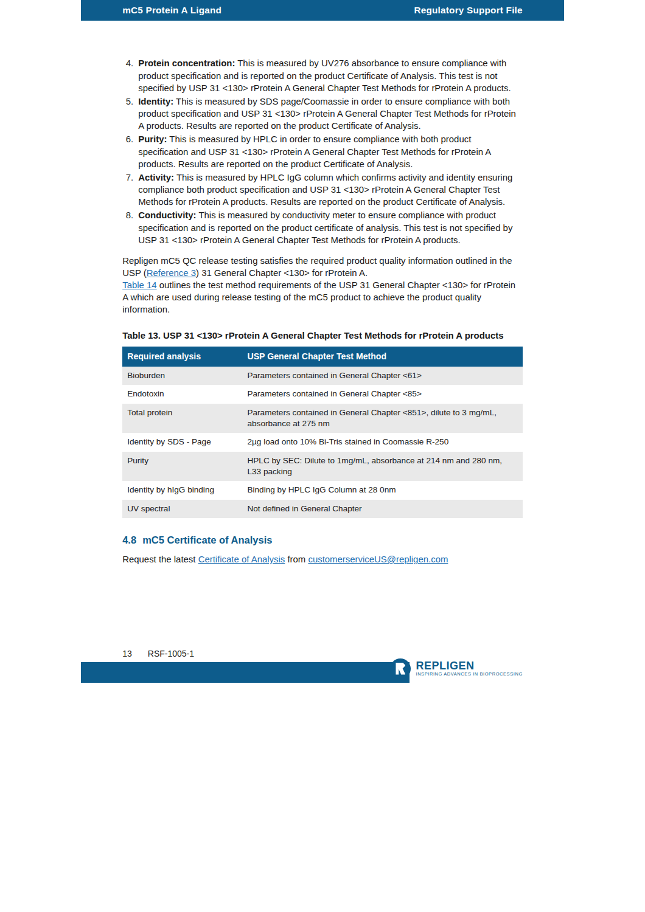mC5 Protein A Ligand
Regulatory Support File
Protein concentration: This is measured by UV276 absorbance to ensure compliance with product specification and is reported on the product Certificate of Analysis. This test is not specified by USP 31 <130> rProtein A General Chapter Test Methods for rProtein A products.
Identity: This is measured by SDS page/Coomassie in order to ensure compliance with both product specification and USP 31 <130> rProtein A General Chapter Test Methods for rProtein A products. Results are reported on the product Certificate of Analysis.
Purity: This is measured by HPLC in order to ensure compliance with both product specification and USP 31 <130> rProtein A General Chapter Test Methods for rProtein A products. Results are reported on the product Certificate of Analysis.
Activity: This is measured by HPLC IgG column which confirms activity and identity ensuring compliance both product specification and USP 31 <130> rProtein A General Chapter Test Methods for rProtein A products. Results are reported on the product Certificate of Analysis.
Conductivity: This is measured by conductivity meter to ensure compliance with product specification and is reported on the product certificate of analysis. This test is not specified by USP 31 <130> rProtein A General Chapter Test Methods for rProtein A products.
Repligen mC5 QC release testing satisfies the required product quality information outlined in the USP (Reference 3) 31 General Chapter <130> for rProtein A.
Table 14 outlines the test method requirements of the USP 31 General Chapter <130> for rProtein A which are used during release testing of the mC5 product to achieve the product quality information.
Table 13. USP 31 <130> rProtein A General Chapter Test Methods for rProtein A products
| Required analysis | USP General Chapter Test Method |
| --- | --- |
| Bioburden | Parameters contained in General Chapter <61> |
| Endotoxin | Parameters contained in General Chapter <85> |
| Total protein | Parameters contained in General Chapter <851>, dilute to 3 mg/mL, absorbance at 275 nm |
| Identity by SDS - Page | 2µg load onto 10% Bi-Tris stained in Coomassie R-250 |
| Purity | HPLC by SEC: Dilute to 1mg/mL, absorbance at 214 nm and 280 nm, L33 packing |
| Identity by hIgG binding | Binding by HPLC IgG Column at 28 0nm |
| UV spectral | Not defined in General Chapter |
4.8mC5 Certificate of Analysis
Request the latest Certificate of Analysis from customerserviceUS@repligen.com
13 RSF-1005-1
REPLIGEN
Inspiring Advances in Bioprocessing